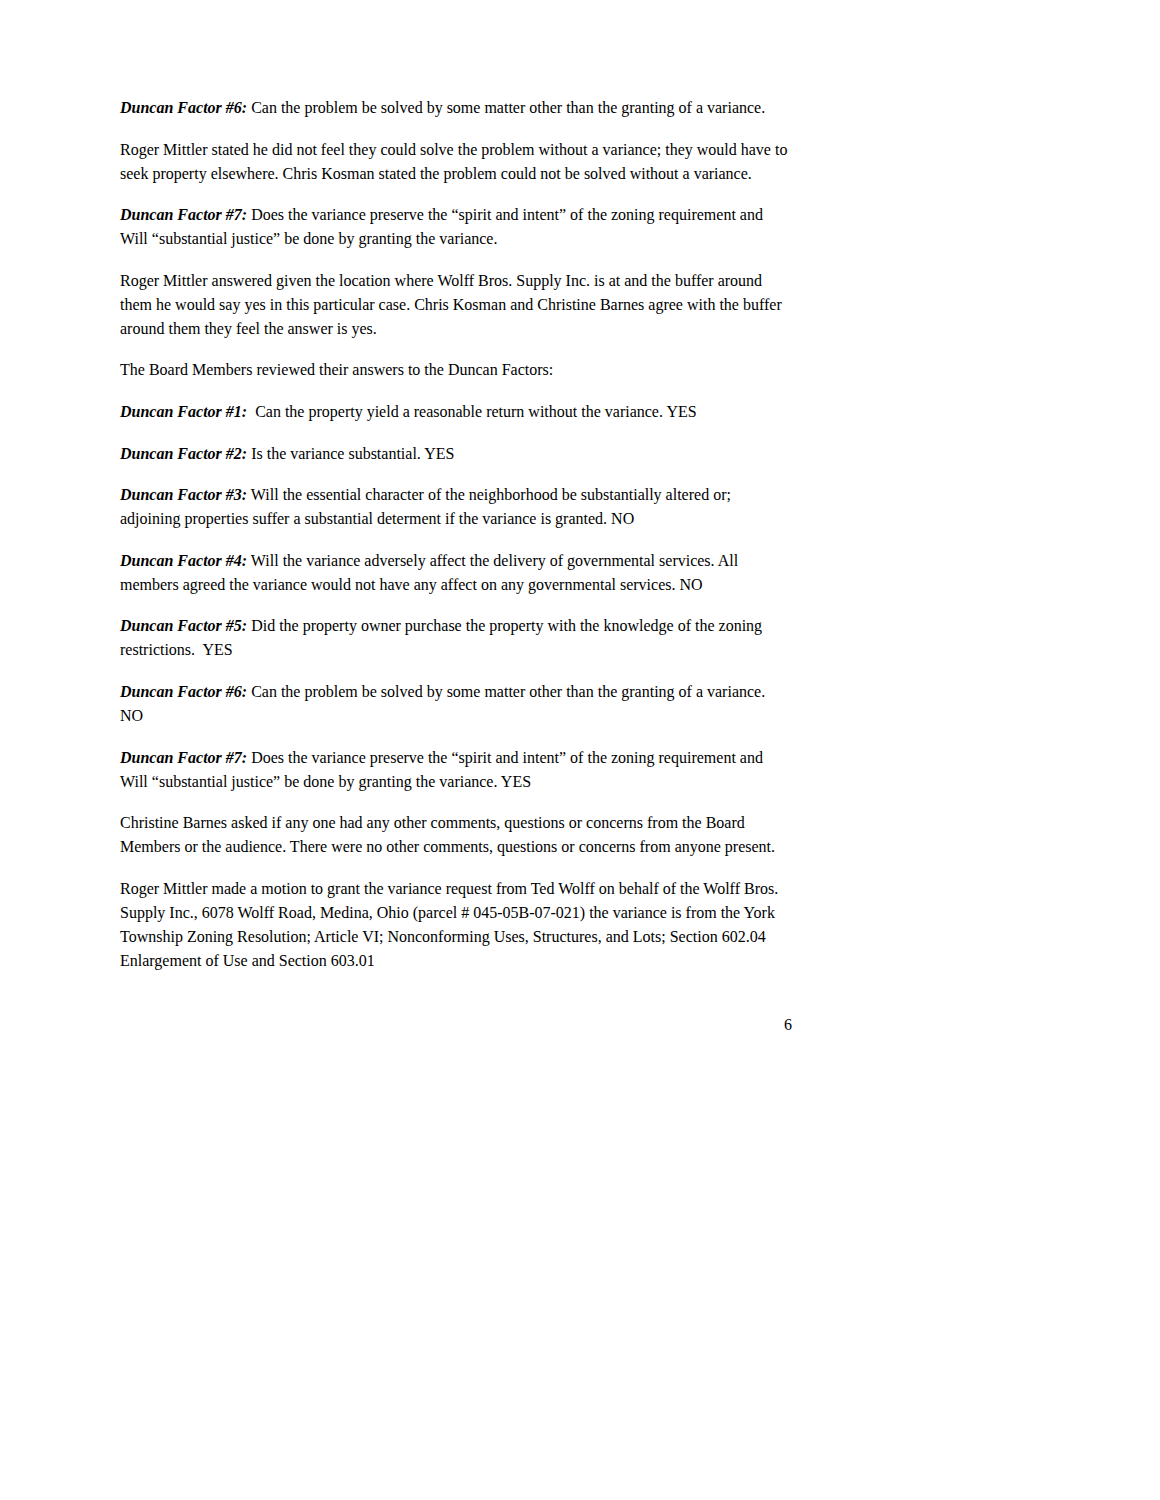Duncan Factor #6: Can the problem be solved by some matter other than the granting of a variance.
Roger Mittler stated he did not feel they could solve the problem without a variance; they would have to seek property elsewhere. Chris Kosman stated the problem could not be solved without a variance.
Duncan Factor #7: Does the variance preserve the “spirit and intent” of the zoning requirement and Will “substantial justice” be done by granting the variance.
Roger Mittler answered given the location where Wolff Bros. Supply Inc. is at and the buffer around them he would say yes in this particular case. Chris Kosman and Christine Barnes agree with the buffer around them they feel the answer is yes.
The Board Members reviewed their answers to the Duncan Factors:
Duncan Factor #1: Can the property yield a reasonable return without the variance. YES
Duncan Factor #2: Is the variance substantial. YES
Duncan Factor #3: Will the essential character of the neighborhood be substantially altered or; adjoining properties suffer a substantial determent if the variance is granted. NO
Duncan Factor #4: Will the variance adversely affect the delivery of governmental services. All members agreed the variance would not have any affect on any governmental services. NO
Duncan Factor #5: Did the property owner purchase the property with the knowledge of the zoning restrictions. YES
Duncan Factor #6: Can the problem be solved by some matter other than the granting of a variance. NO
Duncan Factor #7: Does the variance preserve the “spirit and intent” of the zoning requirement and Will “substantial justice” be done by granting the variance. YES
Christine Barnes asked if any one had any other comments, questions or concerns from the Board Members or the audience. There were no other comments, questions or concerns from anyone present.
Roger Mittler made a motion to grant the variance request from Ted Wolff on behalf of the Wolff Bros. Supply Inc., 6078 Wolff Road, Medina, Ohio (parcel # 045-05B-07-021) the variance is from the York Township Zoning Resolution; Article VI; Nonconforming Uses, Structures, and Lots; Section 602.04 Enlargement of Use and Section 603.01
6